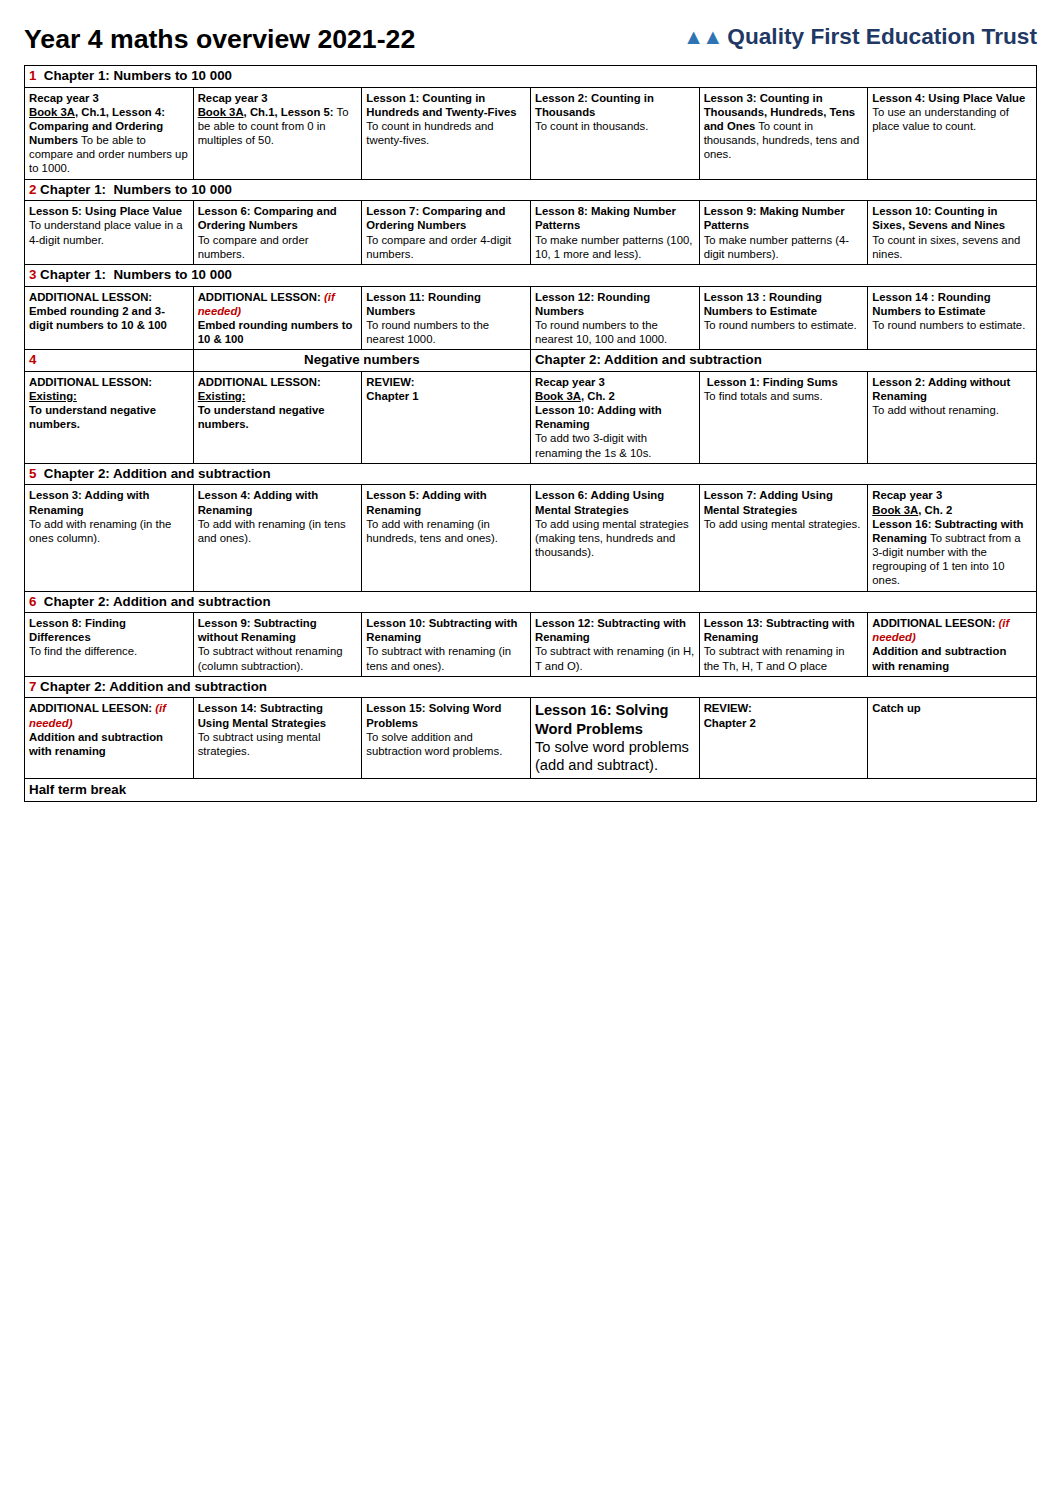Year 4 maths overview 2021-22
▲▲Quality First Education Trust
| 1 Chapter 1: Numbers to 10 000 |
| Recap year 3 Book 3A , Ch.1, Lesson 4: Comparing and Ordering Numbers To be able to compare and order numbers up to 1000. | Recap year 3 Book 3A , Ch.1, Lesson 5: To be able to count from 0 in multiples of 50. | Lesson 1: Counting in Hundreds and Twenty-Fives To count in hundreds and twenty-fives. | Lesson 2: Counting in Thousands To count in thousands. | Lesson 3: Counting in Thousands, Hundreds, Tens and Ones To count in thousands, hundreds, tens and ones. | Lesson 4: Using Place Value To use an understanding of place value to count. |
| 2 Chapter 1: Numbers to 10 000 |
| Lesson 5: Using Place Value To understand place value in a 4-digit number. | Lesson 6: Comparing and Ordering Numbers To compare and order numbers. | Lesson 7: Comparing and Ordering Numbers To compare and order 4-digit numbers. | Lesson 8: Making Number Patterns To make number patterns (100, 10, 1 more and less). | Lesson 9: Making Number Patterns To make number patterns (4-digit numbers). | Lesson 10: Counting in Sixes, Sevens and Nines To count in sixes, sevens and nines. |
| 3 Chapter 1: Numbers to 10 000 |
| ADDITIONAL LESSON: Embed rounding 2 and 3-digit numbers to 10 & 100 | ADDITIONAL LESSON: (if needed) Embed rounding numbers to 10 & 100 | Lesson 11: Rounding Numbers To round numbers to the nearest 1000. | Lesson 12: Rounding Numbers To round numbers to the nearest 10, 100 and 1000. | Lesson 13 : Rounding Numbers to Estimate To round numbers to estimate. | Lesson 14 : Rounding Numbers to Estimate To round numbers to estimate. |
| 4 | Negative numbers | Chapter 2: Addition and subtraction |
| ADDITIONAL LESSON: Existing: To understand negative numbers. | ADDITIONAL LESSON: Existing: To understand negative numbers. | REVIEW: Chapter 1 | Recap year 3 Book 3A , Ch. 2 Lesson 10: Adding with Renaming To add two 3-digit with renaming the 1s & 10s. | Lesson 1: Finding Sums To find totals and sums. | Lesson 2: Adding without Renaming To add without renaming. |
| 5 Chapter 2: Addition and subtraction |
| Lesson 3: Adding with Renaming To add with renaming (in the ones column). | Lesson 4: Adding with Renaming To add with renaming (in tens and ones). | Lesson 5: Adding with Renaming To add with renaming (in hundreds, tens and ones). | Lesson 6: Adding Using Mental Strategies To add using mental strategies (making tens, hundreds and thousands). | Lesson 7: Adding Using Mental Strategies To add using mental strategies. | Recap year 3 Book 3A , Ch. 2 Lesson 16: Subtracting with Renaming To subtract from a 3-digit number with the regrouping of 1 ten into 10 ones. |
| 6 Chapter 2: Addition and subtraction |
| Lesson 8: Finding Differences To find the difference. | Lesson 9: Subtracting without Renaming To subtract without renaming (column subtraction). | Lesson 10: Subtracting with Renaming To subtract with renaming (in tens and ones). | Lesson 12: Subtracting with Renaming To subtract with renaming (in H, T and O). | Lesson 13: Subtracting with Renaming To subtract with renaming in the Th, H, T and O place | ADDITIONAL LEESON: (if needed) Addition and subtraction with renaming |
| 7 Chapter 2: Addition and subtraction |
| ADDITIONAL LEESON: (if needed) Addition and subtraction with renaming | Lesson 14: Subtracting Using Mental Strategies To subtract using mental strategies. | Lesson 15: Solving Word Problems To solve addition and subtraction word problems. | Lesson 16: Solving Word Problems To solve word problems (add and subtract). | REVIEW: Chapter 2 | Catch up |
| Half term break |